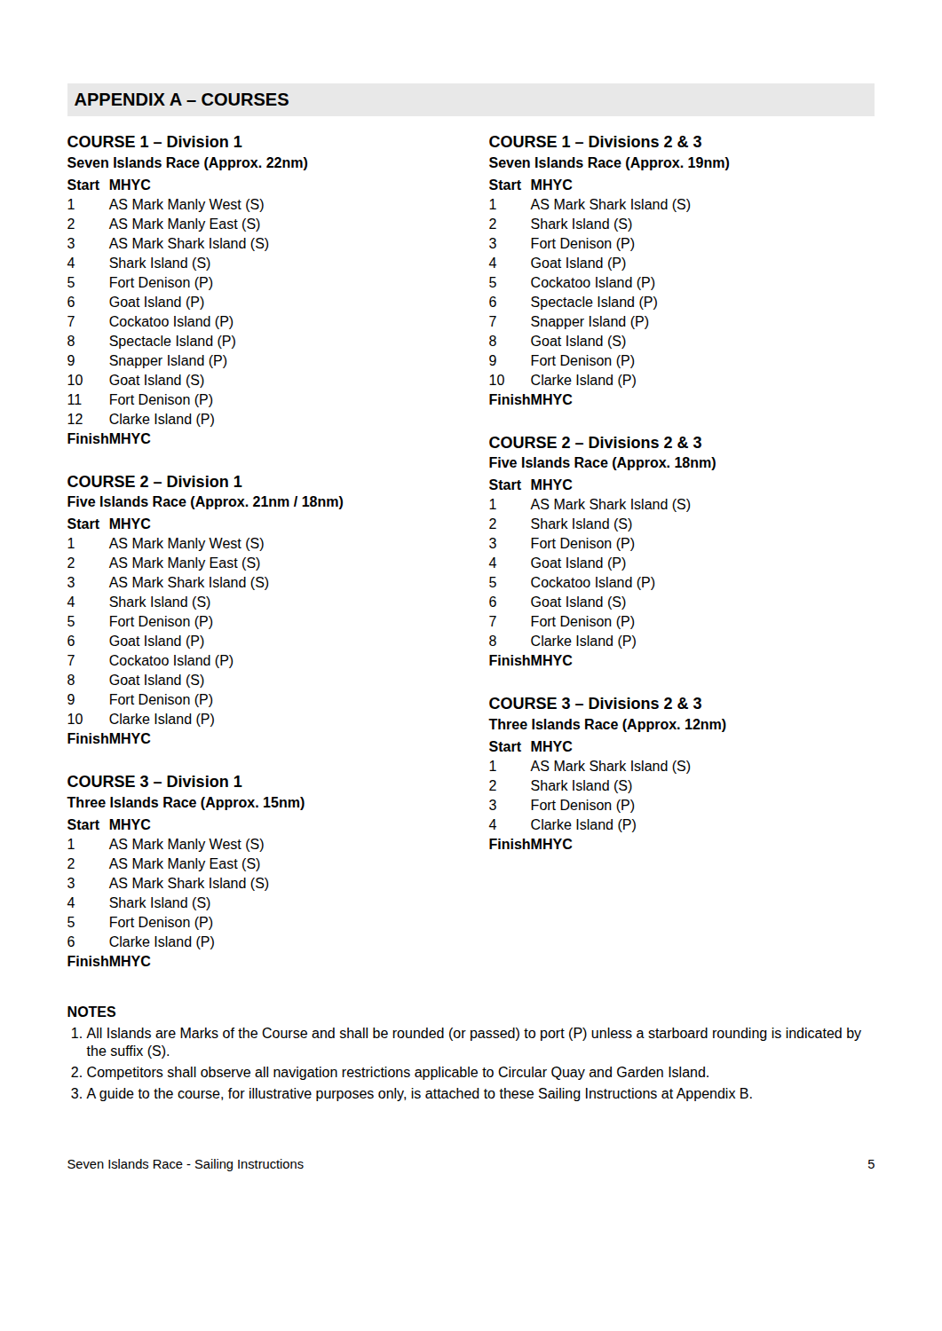APPENDIX A – COURSES
COURSE 1 – Division 1
Seven Islands Race (Approx. 22nm)
| Start | MHYC |
| 1 | AS Mark Manly West (S) |
| 2 | AS Mark Manly East (S) |
| 3 | AS Mark Shark Island (S) |
| 4 | Shark Island (S) |
| 5 | Fort Denison (P) |
| 6 | Goat Island (P) |
| 7 | Cockatoo Island (P) |
| 8 | Spectacle Island (P) |
| 9 | Snapper Island (P) |
| 10 | Goat Island (S) |
| 11 | Fort Denison (P) |
| 12 | Clarke Island (P) |
| Finish | MHYC |
COURSE 2 – Division 1
Five Islands Race (Approx. 21nm / 18nm)
| Start | MHYC |
| 1 | AS Mark Manly West (S) |
| 2 | AS Mark Manly East (S) |
| 3 | AS Mark Shark Island (S) |
| 4 | Shark Island (S) |
| 5 | Fort Denison (P) |
| 6 | Goat Island (P) |
| 7 | Cockatoo Island (P) |
| 8 | Goat Island (S) |
| 9 | Fort Denison (P) |
| 10 | Clarke Island (P) |
| Finish | MHYC |
COURSE 3 – Division 1
Three Islands Race (Approx. 15nm)
| Start | MHYC |
| 1 | AS Mark Manly West (S) |
| 2 | AS Mark Manly East (S) |
| 3 | AS Mark Shark Island (S) |
| 4 | Shark Island (S) |
| 5 | Fort Denison (P) |
| 6 | Clarke Island (P) |
| Finish | MHYC |
COURSE 1 – Divisions 2 & 3
Seven Islands Race (Approx. 19nm)
| Start | MHYC |
| 1 | AS Mark Shark Island (S) |
| 2 | Shark Island (S) |
| 3 | Fort Denison (P) |
| 4 | Goat Island (P) |
| 5 | Cockatoo Island (P) |
| 6 | Spectacle Island (P) |
| 7 | Snapper Island (P) |
| 8 | Goat Island (S) |
| 9 | Fort Denison (P) |
| 10 | Clarke Island (P) |
| Finish | MHYC |
COURSE 2 – Divisions 2 & 3
Five Islands Race (Approx. 18nm)
| Start | MHYC |
| 1 | AS Mark Shark Island (S) |
| 2 | Shark Island (S) |
| 3 | Fort Denison (P) |
| 4 | Goat Island (P) |
| 5 | Cockatoo Island (P) |
| 6 | Goat Island (S) |
| 7 | Fort Denison (P) |
| 8 | Clarke Island (P) |
| Finish | MHYC |
COURSE 3 – Divisions 2 & 3
Three Islands Race (Approx. 12nm)
| Start | MHYC |
| 1 | AS Mark Shark Island (S) |
| 2 | Shark Island (S) |
| 3 | Fort Denison (P) |
| 4 | Clarke Island (P) |
| Finish | MHYC |
NOTES
All Islands are Marks of the Course and shall be rounded (or passed) to port (P) unless a starboard rounding is indicated by the suffix (S).
Competitors shall observe all navigation restrictions applicable to Circular Quay and Garden Island.
A guide to the course, for illustrative purposes only, is attached to these Sailing Instructions at Appendix B.
Seven Islands Race - Sailing Instructions 5